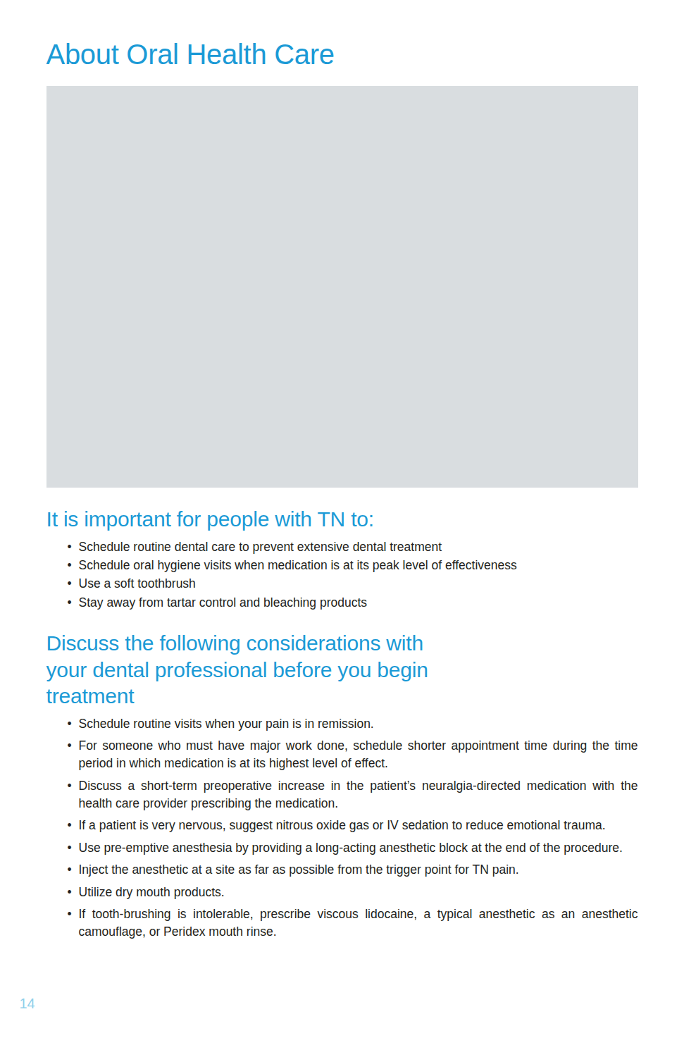About Oral Health Care
It is important for people with TN to:
Schedule routine dental care to prevent extensive dental treatment
Schedule oral hygiene visits when medication is at its peak level of effectiveness
Use a soft toothbrush
Stay away from tartar control and bleaching products
Discuss the following considerations with
your dental professional before you begin
treatment
Schedule routine visits when your pain is in remission.
For someone who must have major work done, schedule shorter appointment time during the time period in which medication is at its highest level of effect.
Discuss a short-term preoperative increase in the patient’s neuralgia-directed medication with the health care provider prescribing the medication.
If a patient is very nervous, suggest nitrous oxide gas or IV sedation to reduce emotional trauma.
Use pre-emptive anesthesia by providing a long-acting anesthetic block at the end of the procedure.
Inject the anesthetic at a site as far as possible from the trigger point for TN pain.
Utilize dry mouth products.
If tooth-brushing is intolerable, prescribe viscous lidocaine, a typical anesthetic as an anesthetic camouflage, or Peridex mouth rinse.
14